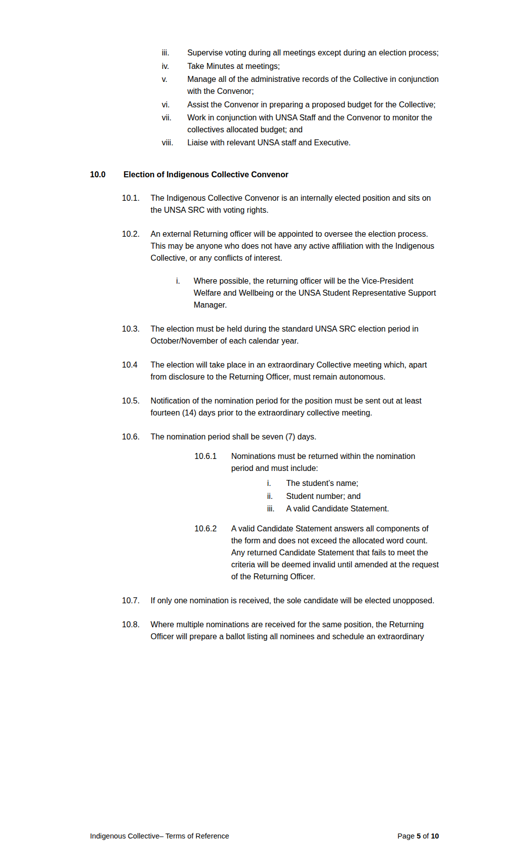iii. Supervise voting during all meetings except during an election process;
iv. Take Minutes at meetings;
v. Manage all of the administrative records of the Collective in conjunction with the Convenor;
vi. Assist the Convenor in preparing a proposed budget for the Collective;
vii. Work in conjunction with UNSA Staff and the Convenor to monitor the collectives allocated budget; and
viii. Liaise with relevant UNSA staff and Executive.
10.0 Election of Indigenous Collective Convenor
10.1.
The Indigenous Collective Convenor is an internally elected position and sits on the UNSA SRC with voting rights.
10.2.
An external Returning officer will be appointed to oversee the election process. This may be anyone who does not have any active affiliation with the Indigenous Collective, or any conflicts of interest.
i.
Where possible, the returning officer will be the Vice-President Welfare and Wellbeing or the UNSA Student Representative Support Manager.
10.3.
The election must be held during the standard UNSA SRC election period in October/November of each calendar year.
10.4
The election will take place in an extraordinary Collective meeting which, apart from disclosure to the Returning Officer, must remain autonomous.
10.5.
Notification of the nomination period for the position must be sent out at least fourteen (14) days prior to the extraordinary collective meeting.
10.6.
The nomination period shall be seven (7) days.
10.6.1
Nominations must be returned within the nomination period and must include:
i. The student’s name;
ii. Student number; and
iii. A valid Candidate Statement.
10.6.2
A valid Candidate Statement answers all components of the form and does not exceed the allocated word count. Any returned Candidate Statement that fails to meet the criteria will be deemed invalid until amended at the request of the Returning Officer.
10.7.
If only one nomination is received, the sole candidate will be elected unopposed.
10.8.
Where multiple nominations are received for the same position, the Returning Officer will prepare a ballot listing all nominees and schedule an extraordinary
Indigenous Collective– Terms of Reference
Page 5 of 10